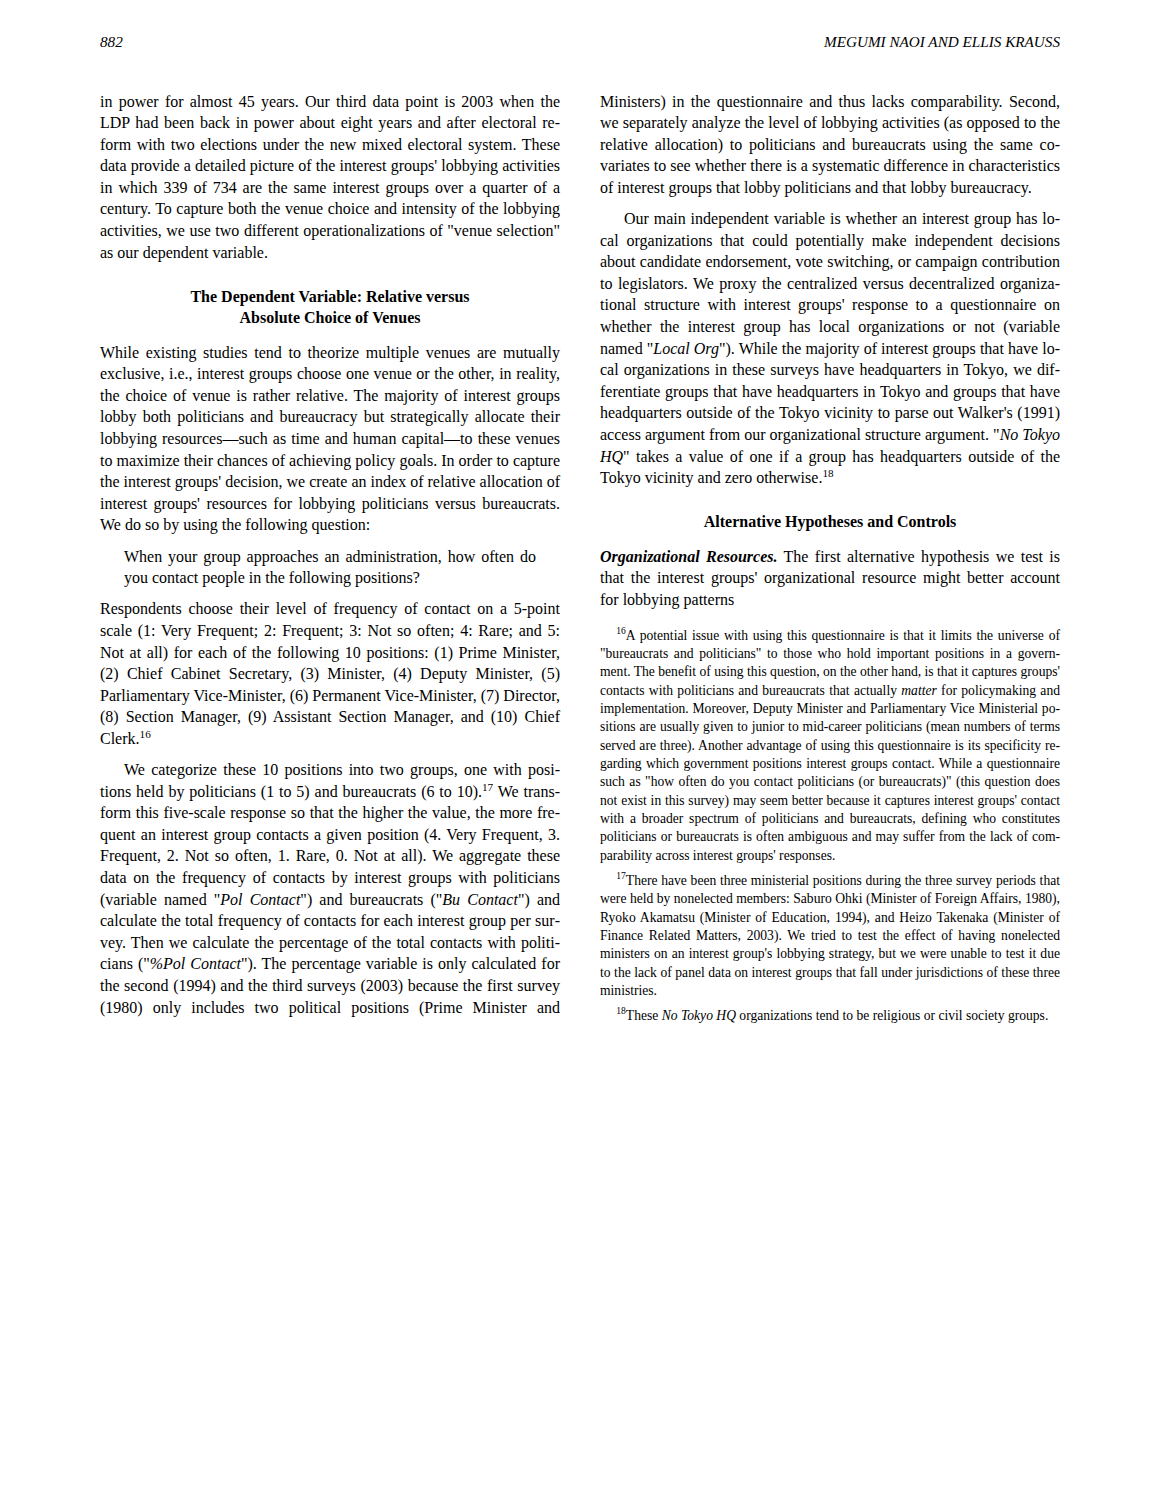882 MEGUMI NAOI AND ELLIS KRAUSS
in power for almost 45 years. Our third data point is 2003 when the LDP had been back in power about eight years and after electoral reform with two elections under the new mixed electoral system. These data provide a detailed picture of the interest groups' lobbying activities in which 339 of 734 are the same interest groups over a quarter of a century. To capture both the venue choice and intensity of the lobbying activities, we use two different operationalizations of "venue selection" as our dependent variable.
The Dependent Variable: Relative versus
Absolute Choice of Venues
While existing studies tend to theorize multiple venues are mutually exclusive, i.e., interest groups choose one venue or the other, in reality, the choice of venue is rather relative. The majority of interest groups lobby both politicians and bureaucracy but strategically allocate their lobbying resources—such as time and human capital—to these venues to maximize their chances of achieving policy goals. In order to capture the interest groups' decision, we create an index of relative allocation of interest groups' resources for lobbying politicians versus bureaucrats. We do so by using the following question:
When your group approaches an administration, how often do you contact people in the following positions?
Respondents choose their level of frequency of contact on a 5-point scale (1: Very Frequent; 2: Frequent; 3: Not so often; 4: Rare; and 5: Not at all) for each of the following 10 positions: (1) Prime Minister, (2) Chief Cabinet Secretary, (3) Minister, (4) Deputy Minister, (5) Parliamentary Vice-Minister, (6) Permanent Vice-Minister, (7) Director, (8) Section Manager, (9) Assistant Section Manager, and (10) Chief Clerk.16
We categorize these 10 positions into two groups, one with positions held by politicians (1 to 5) and bureaucrats (6 to 10).17 We transform this five-scale response so that the higher the value, the more frequent an interest group contacts a given position (4. Very Frequent, 3. Frequent, 2. Not so often, 1. Rare, 0. Not at all). We aggregate these data on the frequency of contacts by interest groups with politicians (variable named "Pol Contact") and bureaucrats ("Bu Contact") and calculate the total frequency of contacts for each interest group per survey. Then we calculate the percentage of the total contacts with politicians ("%Pol Contact"). The percentage variable is only calculated for the second (1994) and the third surveys (2003) because the first survey (1980) only includes two political positions (Prime Minister and Ministers) in the questionnaire and thus lacks comparability. Second, we separately analyze the level of lobbying activities (as opposed to the relative allocation) to politicians and bureaucrats using the same covariates to see whether there is a systematic difference in characteristics of interest groups that lobby politicians and that lobby bureaucracy.
Our main independent variable is whether an interest group has local organizations that could potentially make independent decisions about candidate endorsement, vote switching, or campaign contribution to legislators. We proxy the centralized versus decentralized organizational structure with interest groups' response to a questionnaire on whether the interest group has local organizations or not (variable named "Local Org"). While the majority of interest groups that have local organizations in these surveys have headquarters in Tokyo, we differentiate groups that have headquarters in Tokyo and groups that have headquarters outside of the Tokyo vicinity to parse out Walker's (1991) access argument from our organizational structure argument. "No Tokyo HQ" takes a value of one if a group has headquarters outside of the Tokyo vicinity and zero otherwise.18
Alternative Hypotheses and Controls
Organizational Resources. The first alternative hypothesis we test is that the interest groups' organizational resource might better account for lobbying patterns
16A potential issue with using this questionnaire is that it limits the universe of "bureaucrats and politicians" to those who hold important positions in a government. The benefit of using this question, on the other hand, is that it captures groups' contacts with politicians and bureaucrats that actually matter for policymaking and implementation. Moreover, Deputy Minister and Parliamentary Vice Ministerial positions are usually given to junior to mid-career politicians (mean numbers of terms served are three). Another advantage of using this questionnaire is its specificity regarding which government positions interest groups contact. While a questionnaire such as "how often do you contact politicians (or bureaucrats)" (this question does not exist in this survey) may seem better because it captures interest groups' contact with a broader spectrum of politicians and bureaucrats, defining who constitutes politicians or bureaucrats is often ambiguous and may suffer from the lack of comparability across interest groups' responses.
17There have been three ministerial positions during the three survey periods that were held by nonelected members: Saburo Ohki (Minister of Foreign Affairs, 1980), Ryoko Akamatsu (Minister of Education, 1994), and Heizo Takenaka (Minister of Finance Related Matters, 2003). We tried to test the effect of having nonelected ministers on an interest group's lobbying strategy, but we were unable to test it due to the lack of panel data on interest groups that fall under jurisdictions of these three ministries.
18These No Tokyo HQ organizations tend to be religious or civil society groups.